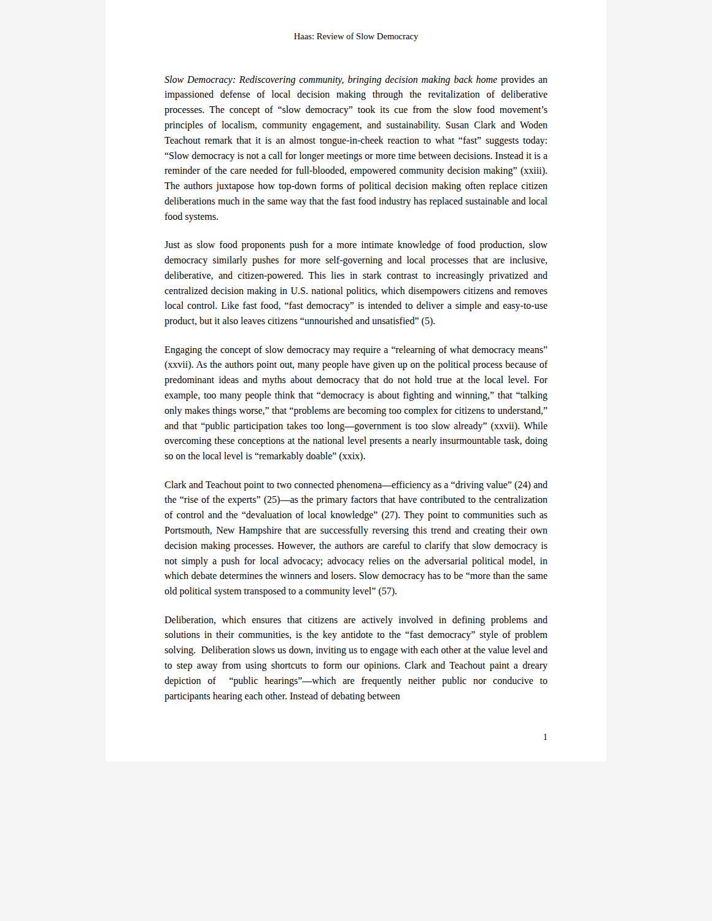Haas: Review of Slow Democracy
Slow Democracy: Rediscovering community, bringing decision making back home provides an impassioned defense of local decision making through the revitalization of deliberative processes. The concept of “slow democracy” took its cue from the slow food movement’s principles of localism, community engagement, and sustainability. Susan Clark and Woden Teachout remark that it is an almost tongue-in-cheek reaction to what “fast” suggests today: “Slow democracy is not a call for longer meetings or more time between decisions. Instead it is a reminder of the care needed for full-blooded, empowered community decision making” (xxiii). The authors juxtapose how top-down forms of political decision making often replace citizen deliberations much in the same way that the fast food industry has replaced sustainable and local food systems.
Just as slow food proponents push for a more intimate knowledge of food production, slow democracy similarly pushes for more self-governing and local processes that are inclusive, deliberative, and citizen-powered. This lies in stark contrast to increasingly privatized and centralized decision making in U.S. national politics, which disempowers citizens and removes local control. Like fast food, “fast democracy” is intended to deliver a simple and easy-to-use product, but it also leaves citizens “unnourished and unsatisfied” (5).
Engaging the concept of slow democracy may require a “relearning of what democracy means” (xxvii). As the authors point out, many people have given up on the political process because of predominant ideas and myths about democracy that do not hold true at the local level. For example, too many people think that “democracy is about fighting and winning,” that “talking only makes things worse,” that “problems are becoming too complex for citizens to understand,” and that “public participation takes too long—government is too slow already” (xxvii). While overcoming these conceptions at the national level presents a nearly insurmountable task, doing so on the local level is “remarkably doable” (xxix).
Clark and Teachout point to two connected phenomena—efficiency as a “driving value” (24) and the “rise of the experts” (25)—as the primary factors that have contributed to the centralization of control and the “devaluation of local knowledge” (27). They point to communities such as Portsmouth, New Hampshire that are successfully reversing this trend and creating their own decision making processes. However, the authors are careful to clarify that slow democracy is not simply a push for local advocacy; advocacy relies on the adversarial political model, in which debate determines the winners and losers. Slow democracy has to be “more than the same old political system transposed to a community level” (57).
Deliberation, which ensures that citizens are actively involved in defining problems and solutions in their communities, is the key antidote to the “fast democracy” style of problem solving. Deliberation slows us down, inviting us to engage with each other at the value level and to step away from using shortcuts to form our opinions. Clark and Teachout paint a dreary depiction of “public hearings”—which are frequently neither public nor conducive to participants hearing each other. Instead of debating between
1